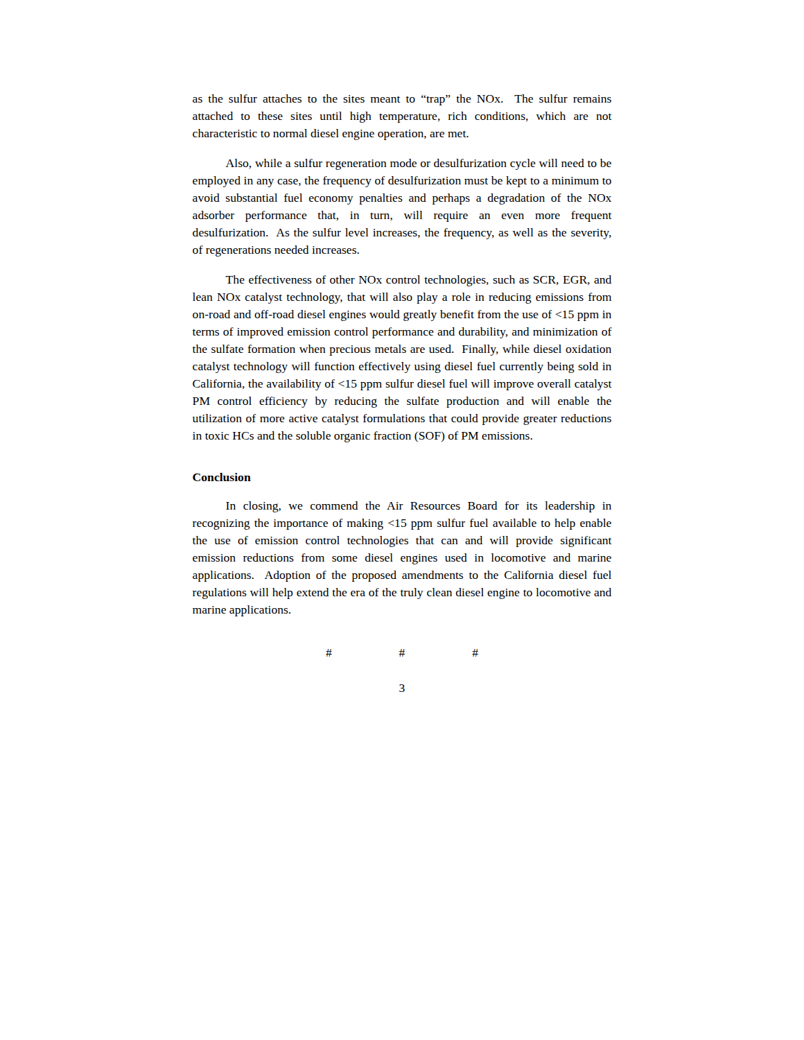as the sulfur attaches to the sites meant to “trap” the NOx. The sulfur remains attached to these sites until high temperature, rich conditions, which are not characteristic to normal diesel engine operation, are met.
Also, while a sulfur regeneration mode or desulfurization cycle will need to be employed in any case, the frequency of desulfurization must be kept to a minimum to avoid substantial fuel economy penalties and perhaps a degradation of the NOx adsorber performance that, in turn, will require an even more frequent desulfurization. As the sulfur level increases, the frequency, as well as the severity, of regenerations needed increases.
The effectiveness of other NOx control technologies, such as SCR, EGR, and lean NOx catalyst technology, that will also play a role in reducing emissions from on-road and off-road diesel engines would greatly benefit from the use of <15 ppm in terms of improved emission control performance and durability, and minimization of the sulfate formation when precious metals are used. Finally, while diesel oxidation catalyst technology will function effectively using diesel fuel currently being sold in California, the availability of <15 ppm sulfur diesel fuel will improve overall catalyst PM control efficiency by reducing the sulfate production and will enable the utilization of more active catalyst formulations that could provide greater reductions in toxic HCs and the soluble organic fraction (SOF) of PM emissions.
Conclusion
In closing, we commend the Air Resources Board for its leadership in recognizing the importance of making <15 ppm sulfur fuel available to help enable the use of emission control technologies that can and will provide significant emission reductions from some diesel engines used in locomotive and marine applications. Adoption of the proposed amendments to the California diesel fuel regulations will help extend the era of the truly clean diesel engine to locomotive and marine applications.
###
3